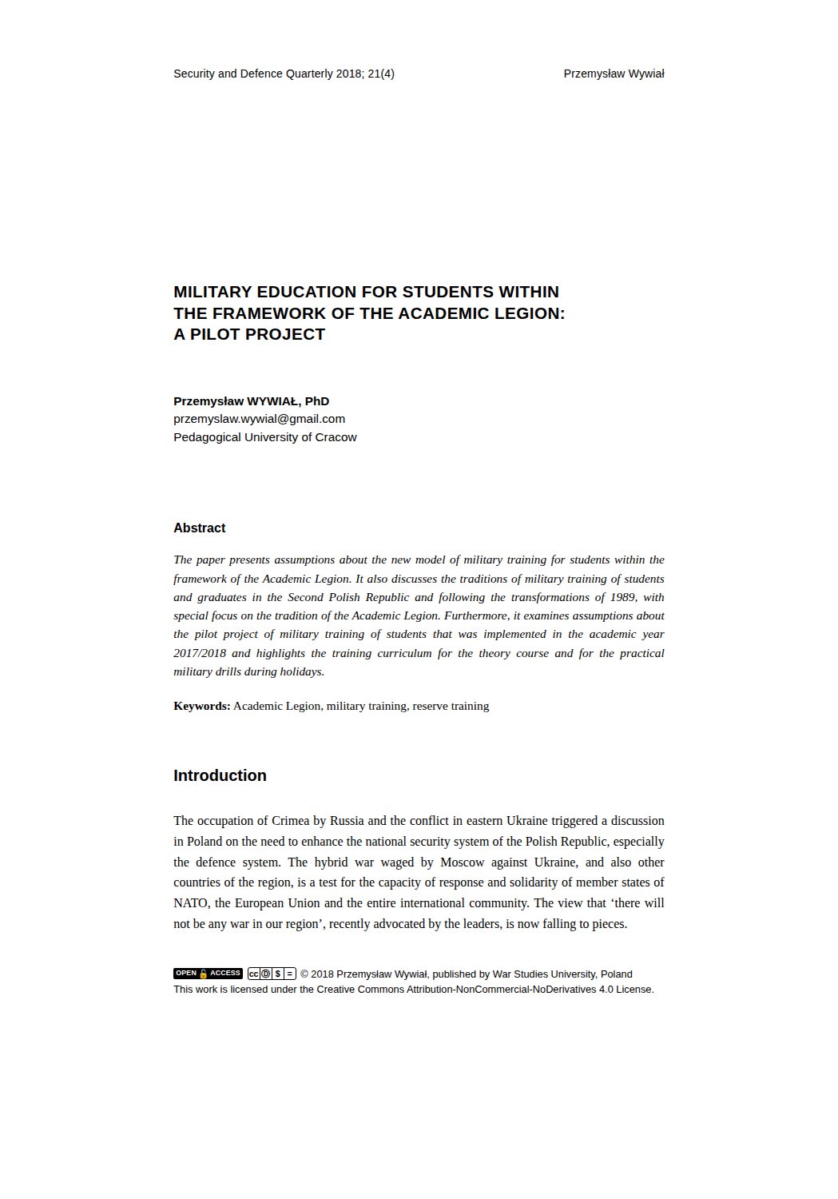Security and Defence Quarterly 2018; 21(4) Przemysław Wywiał
Military education for students within
the framework of the Academic Legion:
a pilot project
Przemysław WYWIAŁ, PhD
przemyslaw.wywial@gmail.com
Pedagogical University of Cracow
Abstract
The paper presents assumptions about the new model of military training for students within the framework of the Academic Legion. It also discusses the traditions of military training of students and graduates in the Second Polish Republic and following the transformations of 1989, with special focus on the tradition of the Academic Legion. Furthermore, it examines assumptions about the pilot project of military training of students that was implemented in the academic year 2017/2018 and highlights the training curriculum for the theory course and for the practical military drills during holidays.
Keywords: Academic Legion, military training, reserve training
Introduction
The occupation of Crimea by Russia and the conflict in eastern Ukraine triggered a discussion in Poland on the need to enhance the national security system of the Polish Republic, especially the defence system. The hybrid war waged by Moscow against Ukraine, and also other countries of the region, is a test for the capacity of response and solidarity of member states of NATO, the European Union and the entire international community. The view that ‘there will not be any war in our region’, recently advocated by the leaders, is now falling to pieces.
OPEN🔓ACCESS cc Ⓓ $ = © 2018 Przemysław Wywiał, published by War Studies University, Poland
This work is licensed under the Creative Commons Attribution-NonCommercial-NoDerivatives 4.0 License.